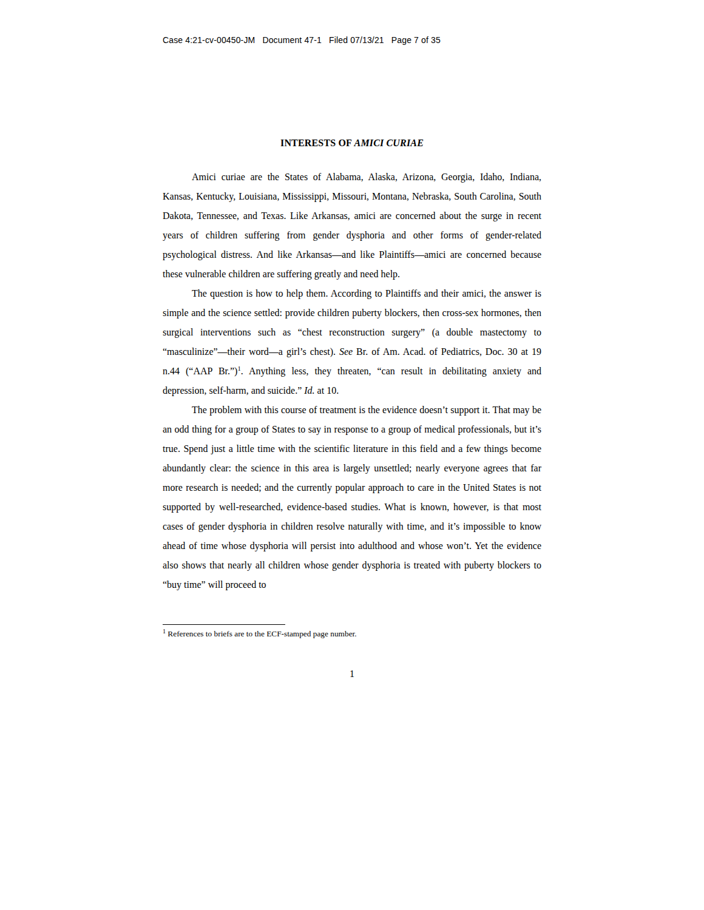Case 4:21-cv-00450-JM Document 47-1 Filed 07/13/21 Page 7 of 35
Interests of Amici Curiae
Amici curiae are the States of Alabama, Alaska, Arizona, Georgia, Idaho, Indiana, Kansas, Kentucky, Louisiana, Mississippi, Missouri, Montana, Nebraska, South Carolina, South Dakota, Tennessee, and Texas. Like Arkansas, amici are concerned about the surge in recent years of children suffering from gender dysphoria and other forms of gender-related psychological distress. And like Arkansas—and like Plaintiffs—amici are concerned because these vulnerable children are suffering greatly and need help.
The question is how to help them. According to Plaintiffs and their amici, the answer is simple and the science settled: provide children puberty blockers, then cross-sex hormones, then surgical interventions such as “chest reconstruction surgery” (a double mastectomy to “masculinize”—their word—a girl’s chest). See Br. of Am. Acad. of Pediatrics, Doc. 30 at 19 n.44 (“AAP Br.”)1. Anything less, they threaten, “can result in debilitating anxiety and depression, self-harm, and suicide.” Id. at 10.
The problem with this course of treatment is the evidence doesn’t support it. That may be an odd thing for a group of States to say in response to a group of medical professionals, but it’s true. Spend just a little time with the scientific literature in this field and a few things become abundantly clear: the science in this area is largely unsettled; nearly everyone agrees that far more research is needed; and the currently popular approach to care in the United States is not supported by well-researched, evidence-based studies. What is known, however, is that most cases of gender dysphoria in children resolve naturally with time, and it’s impossible to know ahead of time whose dysphoria will persist into adulthood and whose won’t. Yet the evidence also shows that nearly all children whose gender dysphoria is treated with puberty blockers to “buy time” will proceed to
1 References to briefs are to the ECF-stamped page number.
1